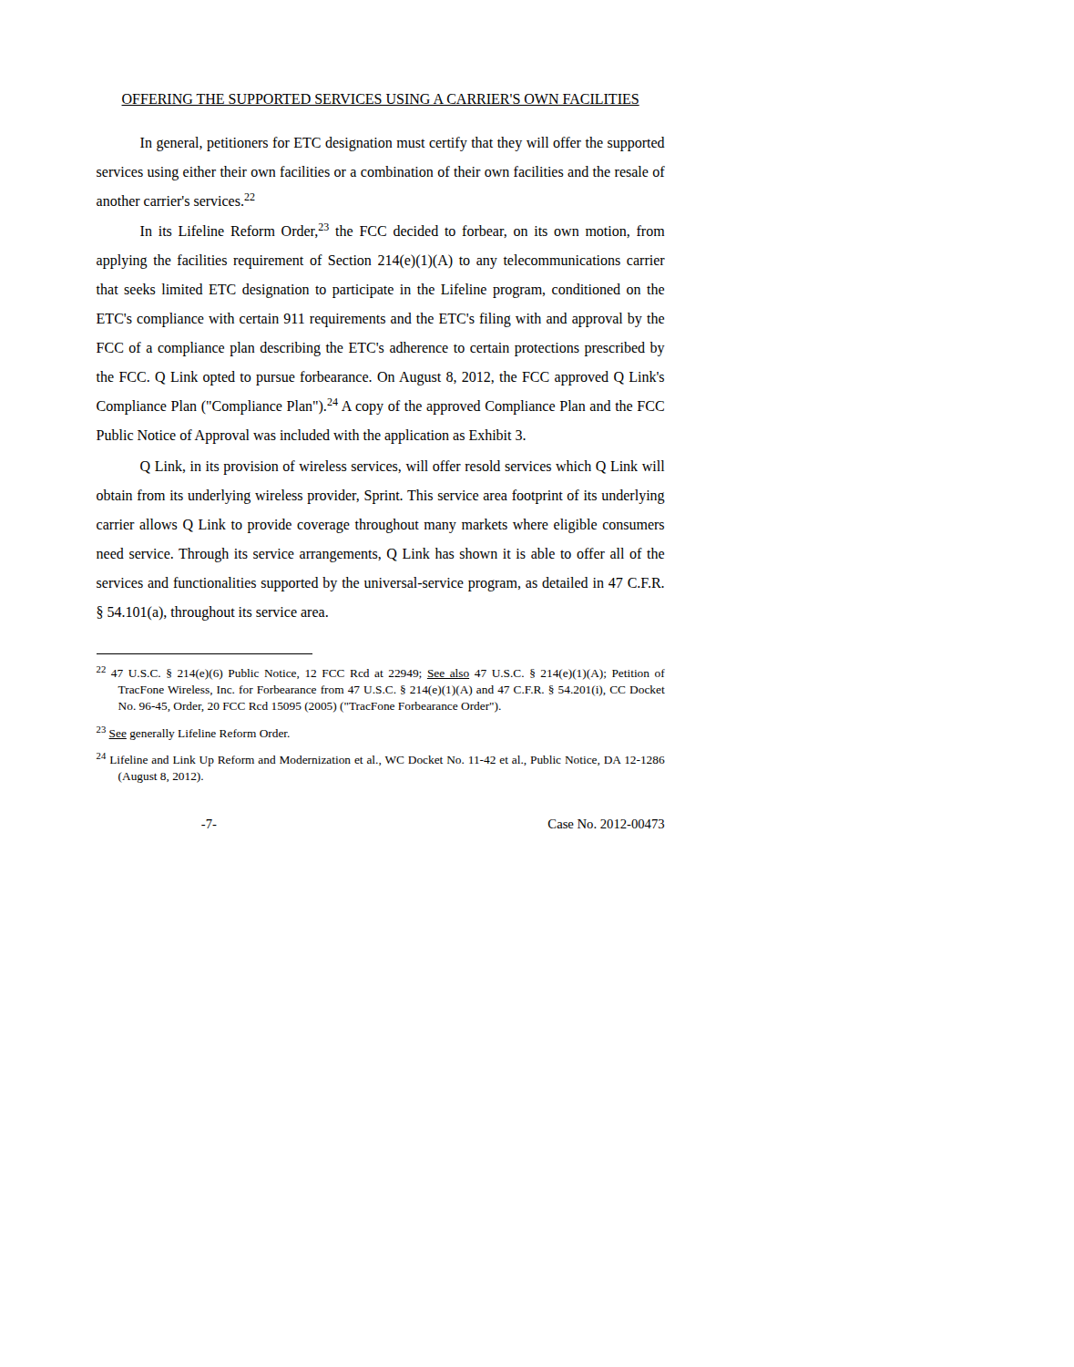OFFERING THE SUPPORTED SERVICES USING A CARRIER'S OWN FACILITIES
In general, petitioners for ETC designation must certify that they will offer the supported services using either their own facilities or a combination of their own facilities and the resale of another carrier's services.22
In its Lifeline Reform Order,23 the FCC decided to forbear, on its own motion, from applying the facilities requirement of Section 214(e)(1)(A) to any telecommunications carrier that seeks limited ETC designation to participate in the Lifeline program, conditioned on the ETC's compliance with certain 911 requirements and the ETC's filing with and approval by the FCC of a compliance plan describing the ETC's adherence to certain protections prescribed by the FCC. Q Link opted to pursue forbearance. On August 8, 2012, the FCC approved Q Link's Compliance Plan ("Compliance Plan").24 A copy of the approved Compliance Plan and the FCC Public Notice of Approval was included with the application as Exhibit 3.
Q Link, in its provision of wireless services, will offer resold services which Q Link will obtain from its underlying wireless provider, Sprint. This service area footprint of its underlying carrier allows Q Link to provide coverage throughout many markets where eligible consumers need service. Through its service arrangements, Q Link has shown it is able to offer all of the services and functionalities supported by the universal-service program, as detailed in 47 C.F.R. § 54.101(a), throughout its service area.
22 47 U.S.C. § 214(e)(6) Public Notice, 12 FCC Rcd at 22949; See also 47 U.S.C. § 214(e)(1)(A); Petition of TracFone Wireless, Inc. for Forbearance from 47 U.S.C. § 214(e)(1)(A) and 47 C.F.R. § 54.201(i), CC Docket No. 96-45, Order, 20 FCC Rcd 15095 (2005) ("TracFone Forbearance Order").
23 See generally Lifeline Reform Order.
24 Lifeline and Link Up Reform and Modernization et al., WC Docket No. 11-42 et al., Public Notice, DA 12-1286 (August 8, 2012).
-7- Case No. 2012-00473